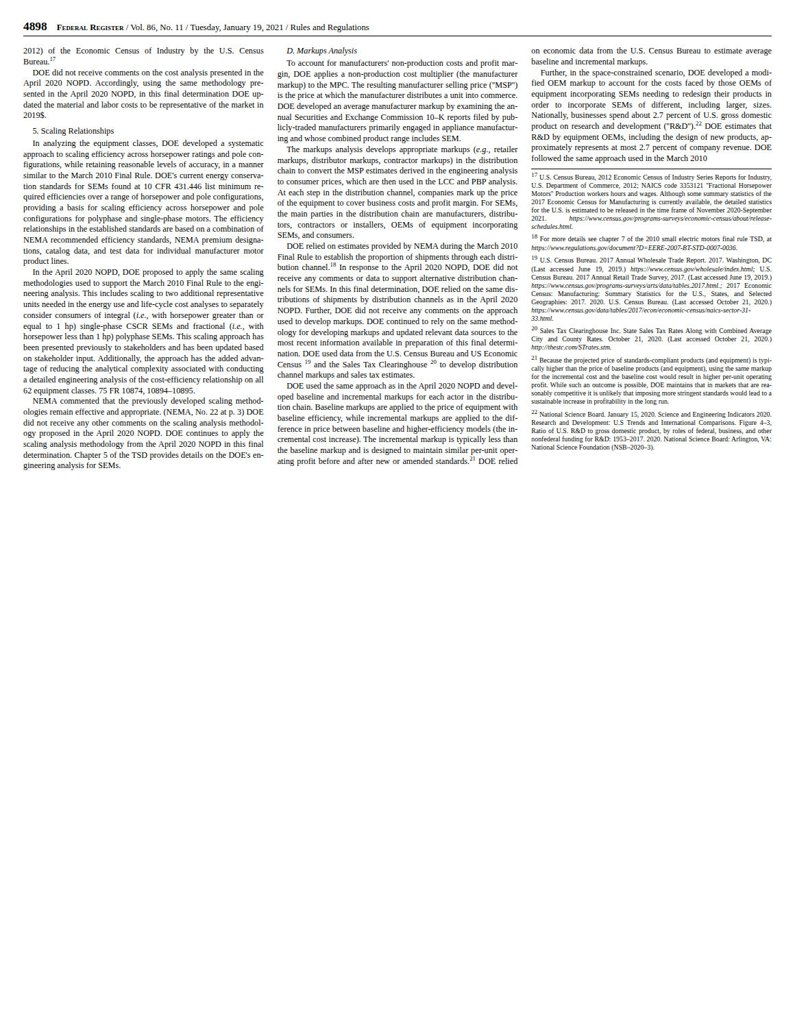4898 Federal Register / Vol. 86, No. 11 / Tuesday, January 19, 2021 / Rules and Regulations
2012) of the Economic Census of Industry by the U.S. Census Bureau.17
DOE did not receive comments on the cost analysis presented in the April 2020 NOPD. Accordingly, using the same methodology presented in the April 2020 NOPD, in this final determination DOE updated the material and labor costs to be representative of the market in 2019$.
5. Scaling Relationships
In analyzing the equipment classes, DOE developed a systematic approach to scaling efficiency across horsepower ratings and pole configurations, while retaining reasonable levels of accuracy, in a manner similar to the March 2010 Final Rule. DOE's current energy conservation standards for SEMs found at 10 CFR 431.446 list minimum required efficiencies over a range of horsepower and pole configurations, providing a basis for scaling efficiency across horsepower and pole configurations for polyphase and single-phase motors. The efficiency relationships in the established standards are based on a combination of NEMA recommended efficiency standards, NEMA premium designations, catalog data, and test data for individual manufacturer motor product lines.
In the April 2020 NOPD, DOE proposed to apply the same scaling methodologies used to support the March 2010 Final Rule to the engineering analysis. This includes scaling to two additional representative units needed in the energy use and life-cycle cost analyses to separately consider consumers of integral (i.e., with horsepower greater than or equal to 1 hp) single-phase CSCR SEMs and fractional (i.e., with horsepower less than 1 hp) polyphase SEMs. This scaling approach has been presented previously to stakeholders and has been updated based on stakeholder input. Additionally, the approach has the added advantage of reducing the analytical complexity associated with conducting a detailed engineering analysis of the cost-efficiency relationship on all 62 equipment classes. 75 FR 10874, 10894–10895.
NEMA commented that the previously developed scaling methodologies remain effective and appropriate. (NEMA, No. 22 at p. 3) DOE did not receive any other comments on the scaling analysis methodology proposed in the April 2020 NOPD. DOE continues to apply the scaling analysis methodology from the April 2020 NOPD in this final determination. Chapter 5 of the TSD provides details on the DOE's engineering analysis for SEMs.
D. Markups Analysis
To account for manufacturers' non-production costs and profit margin, DOE applies a non-production cost multiplier (the manufacturer markup) to the MPC. The resulting manufacturer selling price (''MSP'') is the price at which the manufacturer distributes a unit into commerce. DOE developed an average manufacturer markup by examining the annual Securities and Exchange Commission 10–K reports filed by publicly-traded manufacturers primarily engaged in appliance manufacturing and whose combined product range includes SEM.
The markups analysis develops appropriate markups (e.g., retailer markups, distributor markups, contractor markups) in the distribution chain to convert the MSP estimates derived in the engineering analysis to consumer prices, which are then used in the LCC and PBP analysis. At each step in the distribution channel, companies mark up the price of the equipment to cover business costs and profit margin. For SEMs, the main parties in the distribution chain are manufacturers, distributors, contractors or installers, OEMs of equipment incorporating SEMs, and consumers.
DOE relied on estimates provided by NEMA during the March 2010 Final Rule to establish the proportion of shipments through each distribution channel.18 In response to the April 2020 NOPD, DOE did not receive any comments or data to support alternative distribution channels for SEMs. In this final determination, DOE relied on the same distributions of shipments by distribution channels as in the April 2020 NOPD. Further, DOE did not receive any comments on the approach used to develop markups. DOE continued to rely on the same methodology for developing markups and updated relevant data sources to the most recent information available in preparation of this final determination. DOE used data from the U.S. Census Bureau and US Economic Census 19 and the Sales Tax Clearinghouse 20 to develop distribution channel markups and sales tax estimates.
DOE used the same approach as in the April 2020 NOPD and developed baseline and incremental markups for each actor in the distribution chain. Baseline markups are applied to the price of equipment with baseline efficiency, while incremental markups are applied to the difference in price between baseline and higher-efficiency models (the incremental cost increase). The incremental markup is typically less than the baseline markup and is designed to maintain similar per-unit operating profit before and after new or amended standards.21 DOE relied on economic data from the U.S. Census Bureau to estimate average baseline and incremental markups.
Further, in the space-constrained scenario, DOE developed a modified OEM markup to account for the costs faced by those OEMs of equipment incorporating SEMs needing to redesign their products in order to incorporate SEMs of different, including larger, sizes. Nationally, businesses spend about 2.7 percent of U.S. gross domestic product on research and development (''R&D'').22 DOE estimates that R&D by equipment OEMs, including the design of new products, approximately represents at most 2.7 percent of company revenue. DOE followed the same approach used in the March 2010
17 U.S. Census Bureau, 2012 Economic Census of Industry Series Reports for Industry, U.S. Department of Commerce, 2012; NAICS code 3353121 ''Fractional Horsepower Motors'' Production workers hours and wages. Although some summary statistics of the 2017 Economic Census for Manufacturing is currently available, the detailed statistics for the U.S. is estimated to be released in the time frame of November 2020-September 2021. https://www.census.gov/programs-surveys/economic-census/about/release-schedules.html.
18 For more details see chapter 7 of the 2010 small electric motors final rule TSD, at https://www.regulations.gov/document?D=EERE-2007-BT-STD-0007-0036.
19 U.S. Census Bureau. 2017 Annual Wholesale Trade Report. 2017. Washington, DC (Last accessed June 19, 2019.) https://www.census.gov/wholesale/index.html; U.S. Census Bureau. 2017 Annual Retail Trade Survey, 2017. (Last accessed June 19, 2019.) https://www.census.gov/programs-surveys/arts/data/tables.2017.html.; 2017 Economic Census: Manufacturing: Summary Statistics for the U.S., States, and Selected Geographies: 2017. 2020. U.S. Census Bureau. (Last accessed October 21, 2020.) https://www.census.gov/data/tables/2017/econ/economic-census/naics-sector-31-33.html.
20 Sales Tax Clearinghouse Inc. State Sales Tax Rates Along with Combined Average City and County Rates. October 21, 2020. (Last accessed October 21, 2020.) http://thestc.com/STrates.stm.
21 Because the projected price of standards-compliant products (and equipment) is typically higher than the price of baseline products (and equipment), using the same markup for the incremental cost and the baseline cost would result in higher per-unit operating profit. While such an outcome is possible, DOE maintains that in markets that are reasonably competitive it is unlikely that imposing more stringent standards would lead to a sustainable increase in profitability in the long run.
22 National Science Board. January 15, 2020. Science and Engineering Indicators 2020. Research and Development: U.S Trends and International Comparisons. Figure 4–3, Ratio of U.S. R&D to gross domestic product, by roles of federal, business, and other nonfederal funding for R&D: 1953–2017. 2020. National Science Board: Arlington, VA: National Science Foundation (NSB–2020–3).